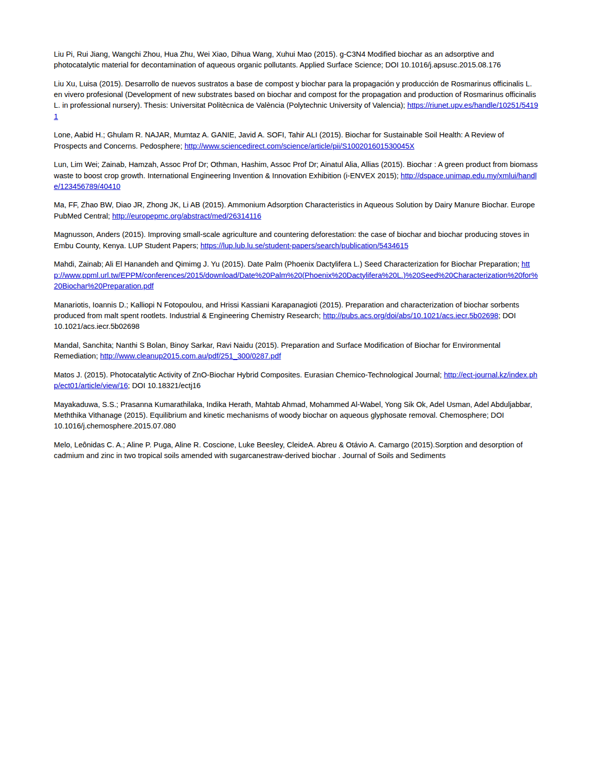Liu Pi, Rui Jiang, Wangchi Zhou, Hua Zhu, Wei Xiao, Dihua Wang, Xuhui Mao (2015). g-C3N4 Modified biochar as an adsorptive and photocatalytic material for decontamination of aqueous organic pollutants. Applied Surface Science; DOI 10.1016/j.apsusc.2015.08.176
Liu Xu, Luisa (2015). Desarrollo de nuevos sustratos a base de compost y biochar para la propagación y producción de Rosmarinus officinalis L. en vivero profesional (Development of new substrates based on biochar and compost for the propagation and production of Rosmarinus officinalis L. in professional nursery). Thesis: Universitat Politècnica de València (Polytechnic University of Valencia); https://riunet.upv.es/handle/10251/54191
Lone, Aabid H.; Ghulam R. NAJAR, Mumtaz A. GANIE, Javid A. SOFI, Tahir ALI (2015). Biochar for Sustainable Soil Health: A Review of Prospects and Concerns. Pedosphere; http://www.sciencedirect.com/science/article/pii/S100201601530045X
Lun, Lim Wei; Zainab, Hamzah, Assoc Prof Dr; Othman, Hashim, Assoc Prof Dr; Ainatul Alia, Allias (2015). Biochar : A green product from biomass waste to boost crop growth. International Engineering Invention & Innovation Exhibition (i-ENVEX 2015); http://dspace.unimap.edu.my/xmlui/handle/123456789/40410
Ma, FF, Zhao BW, Diao JR, Zhong JK, Li AB (2015). Ammonium Adsorption Characteristics in Aqueous Solution by Dairy Manure Biochar. Europe PubMed Central; http://europepmc.org/abstract/med/26314116
Magnusson, Anders (2015). Improving small-scale agriculture and countering deforestation: the case of biochar and biochar producing stoves in Embu County, Kenya. LUP Student Papers; https://lup.lub.lu.se/student-papers/search/publication/5434615
Mahdi, Zainab; Ali El Hanandeh and Qimimg J. Yu (2015). Date Palm (Phoenix Dactylifera L.) Seed Characterization for Biochar Preparation; http://www.ppml.url.tw/EPPM/conferences/2015/download/Date%20Palm%20(Phoenix%20Dactylifera%20L.)%20Seed%20Characterization%20for%20Biochar%20Preparation.pdf
Manariotis, Ioannis D.; Kalliopi N Fotopoulou, and Hrissi Kassiani Karapanagioti (2015). Preparation and characterization of biochar sorbents produced from malt spent rootlets. Industrial & Engineering Chemistry Research; http://pubs.acs.org/doi/abs/10.1021/acs.iecr.5b02698; DOI 10.1021/acs.iecr.5b02698
Mandal, Sanchita; Nanthi S Bolan, Binoy Sarkar, Ravi Naidu (2015). Preparation and Surface Modification of Biochar for Environmental Remediation; http://www.cleanup2015.com.au/pdf/251_300/0287.pdf
Matos J. (2015). Photocatalytic Activity of ZnO-Biochar Hybrid Composites. Eurasian Chemico-Technological Journal; http://ect-journal.kz/index.php/ect01/article/view/16; DOI 10.18321/ectj16
Mayakaduwa, S.S.; Prasanna Kumarathilaka, Indika Herath, Mahtab Ahmad, Mohammed Al-Wabel, Yong Sik Ok, Adel Usman, Adel Abduljabbar, Meththika Vithanage (2015). Equilibrium and kinetic mechanisms of woody biochar on aqueous glyphosate removal. Chemosphere; DOI 10.1016/j.chemosphere.2015.07.080
Melo, Leônidas C. A.; Aline P. Puga, Aline R. Coscione, Luke Beesley, CleideA. Abreu & Otávio A. Camargo (2015).Sorption and desorption of cadmium and zinc in two tropical soils amended with sugarcanestraw-derived biochar . Journal of Soils and Sediments